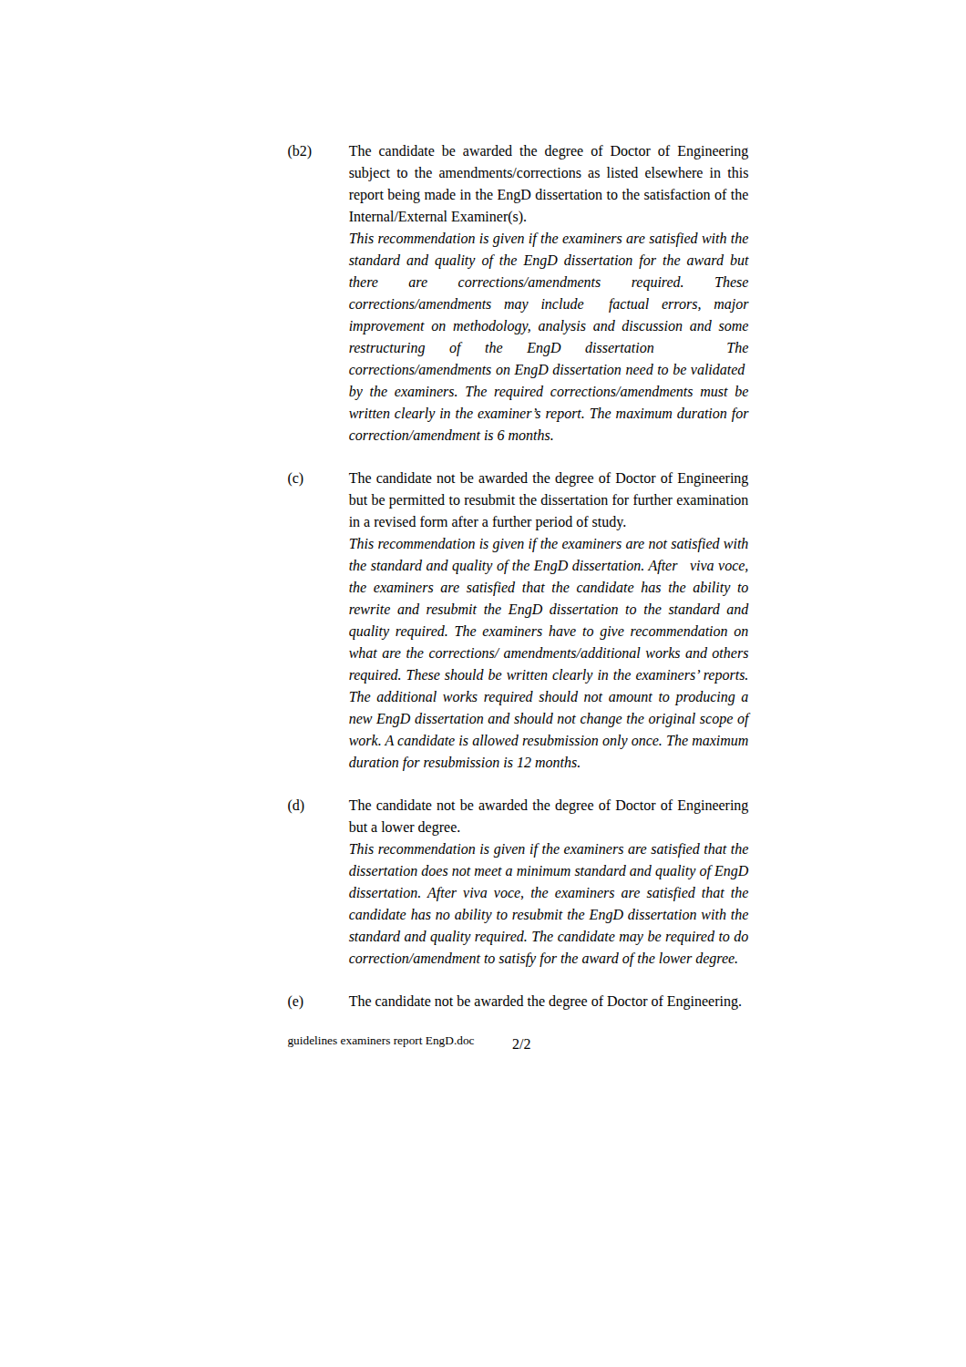(b2)
The candidate be awarded the degree of Doctor of Engineering subject to the amendments/corrections as listed elsewhere in this report being made in the EngD dissertation to the satisfaction of the Internal/External Examiner(s).
This recommendation is given if the examiners are satisfied with the standard and quality of the EngD dissertation for the award but there are corrections/amendments required. These corrections/amendments may include factual errors, major improvement on methodology, analysis and discussion and some restructuring of the EngD dissertation The corrections/amendments on EngD dissertation need to be validated by the examiners. The required corrections/amendments must be written clearly in the examiner’s report. The maximum duration for correction/amendment is 6 months.
(c)
The candidate not be awarded the degree of Doctor of Engineering but be permitted to resubmit the dissertation for further examination in a revised form after a further period of study.
This recommendation is given if the examiners are not satisfied with the standard and quality of the EngD dissertation. After viva voce, the examiners are satisfied that the candidate has the ability to rewrite and resubmit the EngD dissertation to the standard and quality required. The examiners have to give recommendation on what are the corrections/ amendments/additional works and others required. These should be written clearly in the examiners’ reports. The additional works required should not amount to producing a new EngD dissertation and should not change the original scope of work. A candidate is allowed resubmission only once. The maximum duration for resubmission is 12 months.
(d)
The candidate not be awarded the degree of Doctor of Engineering but a lower degree.
This recommendation is given if the examiners are satisfied that the dissertation does not meet a minimum standard and quality of EngD dissertation. After viva voce, the examiners are satisfied that the candidate has no ability to resubmit the EngD dissertation with the standard and quality required. The candidate may be required to do correction/amendment to satisfy for the award of the lower degree.
(e)
The candidate not be awarded the degree of Doctor of Engineering.
guidelines examiners report EngD.doc 2/2